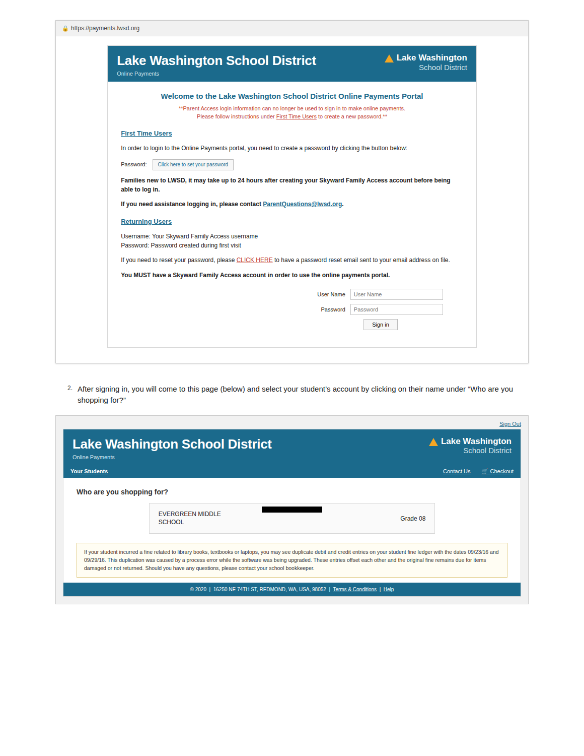🔒https://payments.lwsd.org
Lake Washington School District
Online Payments
Lake Washington
School District
Welcome to the Lake Washington School District Online Payments Portal
**Parent Access login information can no longer be used to sign in to make online payments.
Please follow instructions under First Time Users to create a new password.**
First Time Users
In order to login to the Online Payments portal, you need to create a password by clicking the button below:
Password: Click here to set your password
Families new to LWSD, it may take up to 24 hours after creating your Skyward Family Access account before being able to log in.
If you need assistance logging in, please contact ParentQuestions@lwsd.org.
Returning Users
Username: Your Skyward Family Access username
Password: Password created during first visit
If you need to reset your password, please CLICK HERE to have a password reset email sent to your email address on file.
You MUST have a Skyward Family Access account in order to use the online payments portal.
User Name
Password
Sign in
2.
After signing in, you will come to this page (below) and select your student’s account by clicking on their name under “Who are you shopping for?”
Sign Out
Lake Washington School District
Online Payments
Lake Washington
School District
Your Students
Contact Us🛒 Checkout
Who are you shopping for?
EVERGREEN MIDDLE
SCHOOL
Grade 08
If your student incurred a fine related to library books, textbooks or laptops, you may see duplicate debit and credit entries on your student fine ledger with the dates 09/23/16 and 09/29/16. This duplication was caused by a process error while the software was being upgraded. These entries offset each other and the original fine remains due for items damaged or not returned. Should you have any questions, please contact your school bookkeeper.
© 2020 | 16250 NE 74TH ST, REDMOND, WA, USA, 98052 | Terms & Conditions | Help